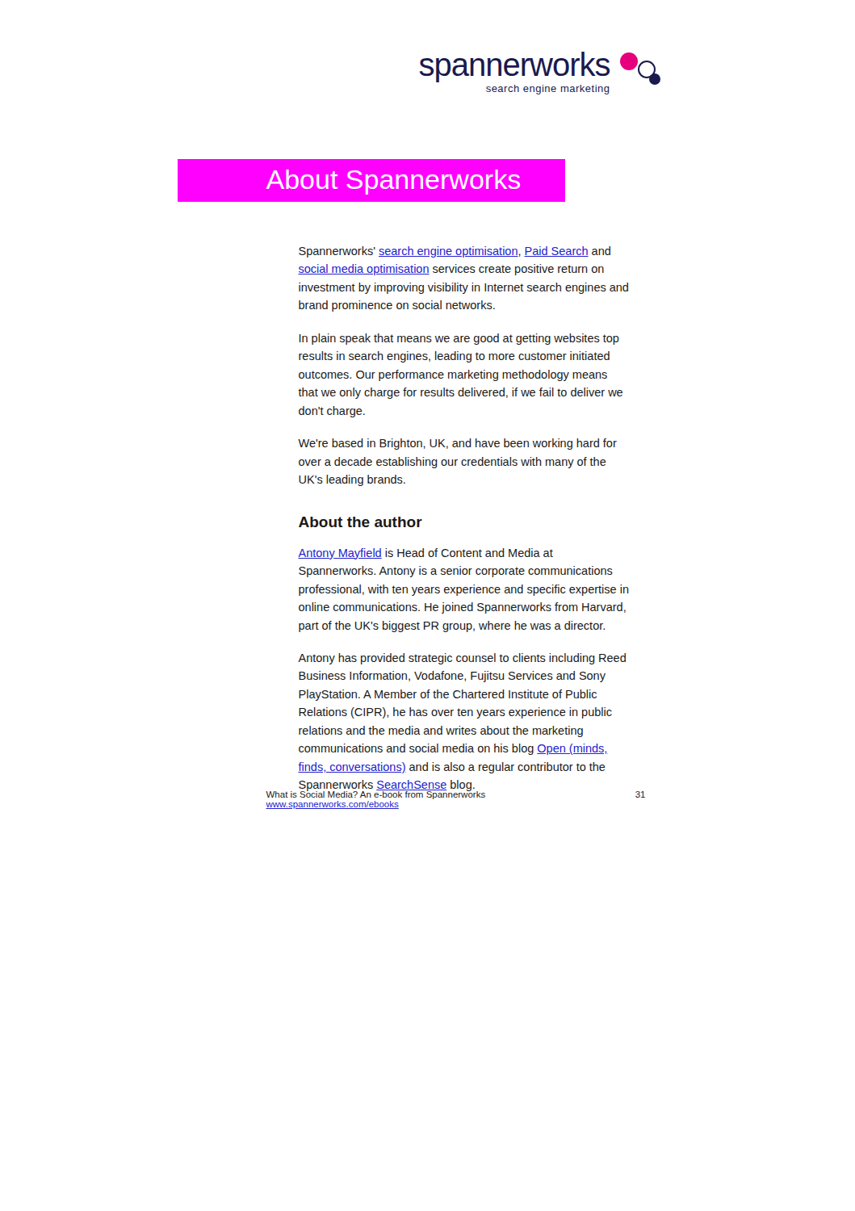spannerworks
search engine marketing
About Spannerworks
Spannerworks' search engine optimisation, Paid Search and social media optimisation services create positive return on investment by improving visibility in Internet search engines and brand prominence on social networks.
In plain speak that means we are good at getting websites top results in search engines, leading to more customer initiated outcomes. Our performance marketing methodology means that we only charge for results delivered, if we fail to deliver we don't charge.
We're based in Brighton, UK, and have been working hard for over a decade establishing our credentials with many of the UK's leading brands.
About the author
Antony Mayfield is Head of Content and Media at Spannerworks. Antony is a senior corporate communications professional, with ten years experience and specific expertise in online communications. He joined Spannerworks from Harvard, part of the UK's biggest PR group, where he was a director.
Antony has provided strategic counsel to clients including Reed Business Information, Vodafone, Fujitsu Services and Sony PlayStation. A Member of the Chartered Institute of Public Relations (CIPR), he has over ten years experience in public relations and the media and writes about the marketing communications and social media on his blog Open (minds, finds, conversations) and is also a regular contributor to the Spannerworks SearchSense blog.
What is Social Media? An e-book from Spannerworks
www.spannerworks.com/ebooks 31